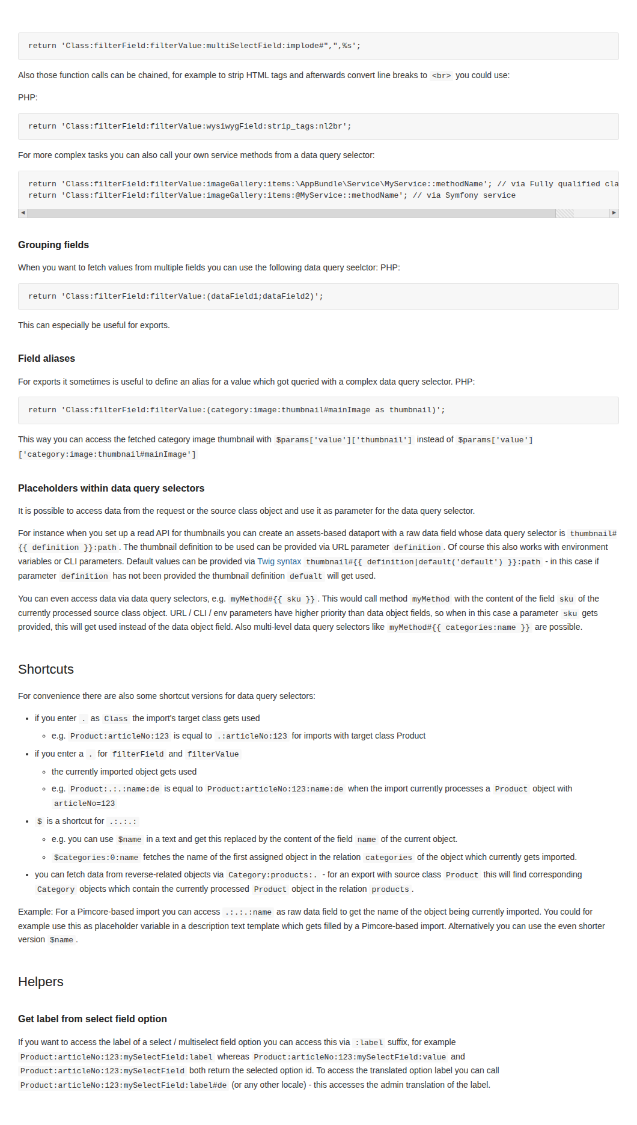return 'Class:filterField:filterValue:multiSelectField:implode#",",%s';
Also those function calls can be chained, for example to strip HTML tags and afterwards convert line breaks to <br> you could use:
PHP:
return 'Class:filterField:filterValue:wysiwygField:strip_tags:nl2br';
For more complex tasks you can also call your own service methods from a data query selector:
return 'Class:filterField:filterValue:imageGallery:items:\AppBundle\Service\MyService::methodName'; // via Fully qualified class name
return 'Class:filterField:filterValue:imageGallery:items:@MyService::methodName'; // via Symfony service
◀
▶
Grouping fields
When you want to fetch values from multiple fields you can use the following data query seelctor: PHP:
return 'Class:filterField:filterValue:(dataField1;dataField2)';
This can especially be useful for exports.
Field aliases
For exports it sometimes is useful to define an alias for a value which got queried with a complex data query selector. PHP:
return 'Class:filterField:filterValue:(category:image:thumbnail#mainImage as thumbnail)';
This way you can access the fetched category image thumbnail with $params['value']['thumbnail'] instead of $params['value']['category:image:thumbnail#mainImage']
Placeholders within data query selectors
It is possible to access data from the request or the source class object and use it as parameter for the data query selector.
For instance when you set up a read API for thumbnails you can create an assets-based dataport with a raw data field whose data query selector is thumbnail#{{ definition }}:path. The thumbnail definition to be used can be provided via URL parameter definition. Of course this also works with environment variables or CLI parameters. Default values can be provided via Twig syntax thumbnail#{{ definition|default('default') }}:path - in this case if parameter definition has not been provided the thumbnail definition defualt will get used.
You can even access data via data query selectors, e.g. myMethod#{{ sku }}. This would call method myMethod with the content of the field sku of the currently processed source class object. URL / CLI / env parameters have higher priority than data object fields, so when in this case a parameter sku gets provided, this will get used instead of the data object field. Also multi-level data query selectors like myMethod#{{ categories:name }} are possible.
Shortcuts
For convenience there are also some shortcut versions for data query selectors:
if you enter . as Class the import's target class gets used
e.g. Product:articleNo:123 is equal to .:articleNo:123 for imports with target class Product
if you enter a . for filterField and filterValue
the currently imported object gets used
e.g. Product:.:.:name:de is equal to Product:articleNo:123:name:de when the import currently processes a Product object with articleNo=123
$ is a shortcut for .:.:.:
e.g. you can use $name in a text and get this replaced by the content of the field name of the current object.
$categories:0:name fetches the name of the first assigned object in the relation categories of the object which currently gets imported.
you can fetch data from reverse-related objects via Category:products:. - for an export with source class Product this will find corresponding Category objects which contain the currently processed Product object in the relation products.
Example: For a Pimcore-based import you can access .:.:.:name as raw data field to get the name of the object being currently imported. You could for example use this as placeholder variable in a description text template which gets filled by a Pimcore-based import. Alternatively you can use the even shorter version $name.
Helpers
Get label from select field option
If you want to access the label of a select / multiselect field option you can access this via :label suffix, for example Product:articleNo:123:mySelectField:label whereas Product:articleNo:123:mySelectField:value and Product:articleNo:123:mySelectField both return the selected option id. To access the translated option label you can call Product:articleNo:123:mySelectField:label#de (or any other locale) - this accesses the admin translation of the label.